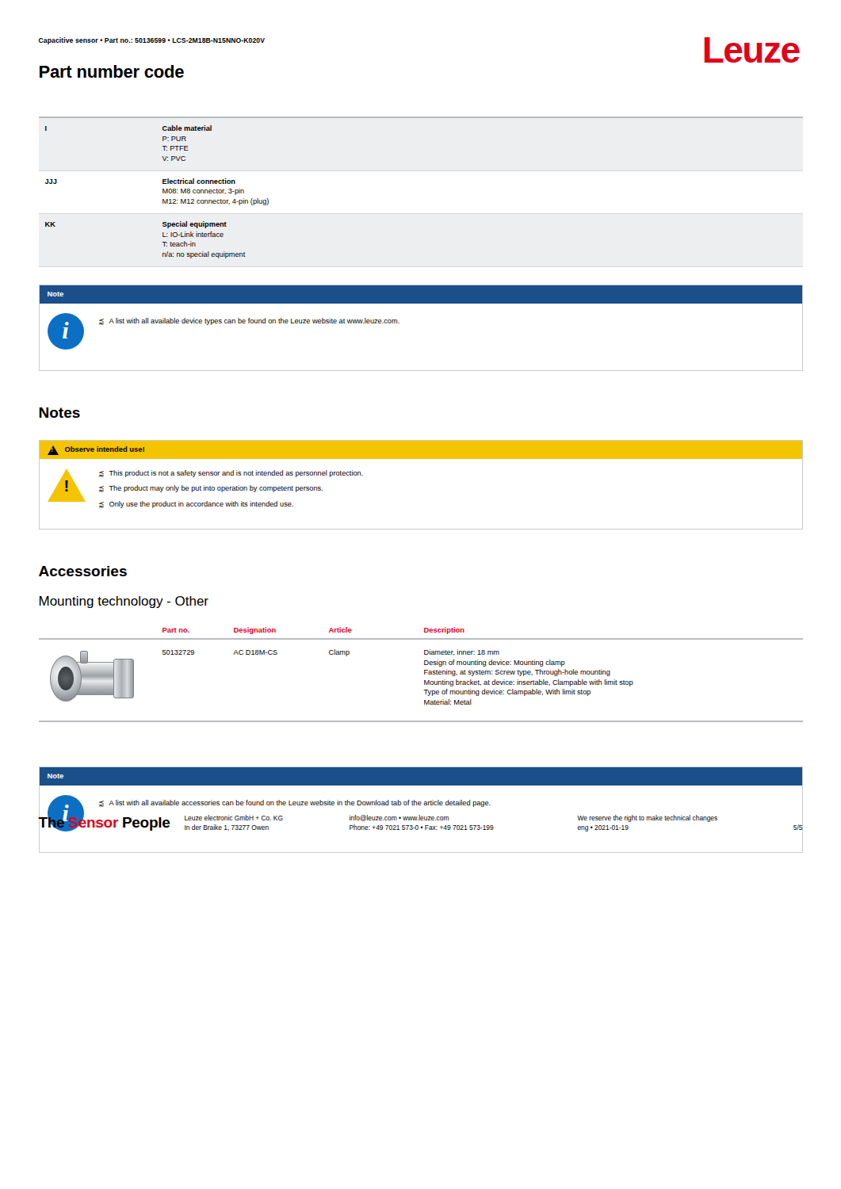Capacitive sensor • Part no.: 50136599 • LCS-2M18B-N15NNO-K020V
Part number code
Leuze
| I | Cable material P: PUR T: PTFE V: PVC |
| JJJ | Electrical connection M08: M8 connector, 3-pin M12: M12 connector, 4-pin (plug) |
| KK | Special equipment L: IO-Link interface T: teach-in n/a: no special equipment |
Note
i
A list with all available device types can be found on the Leuze website at www.leuze.com.
Notes
Observe intended use!
This product is not a safety sensor and is not intended as personnel protection.
The product may only be put into operation by competent persons.
Only use the product in accordance with its intended use.
Accessories
Mounting technology - Other
| | Part no. | Designation | Article | Description |
| --- | --- | --- | --- | --- |
| | 50132729 | AC D18M-CS | Clamp | Diameter, inner: 18 mm Design of mounting device: Mounting clamp Fastening, at system: Screw type, Through-hole mounting Mounting bracket, at device: insertable, Clampable with limit stop Type of mounting device: Clampable, With limit stop Material: Metal |
Note
i
A list with all available accessories can be found on the Leuze website in the Download tab of the article detailed page.
The Sensor People
Leuze electronic GmbH + Co. KG
In der Braike 1, 73277 Owen
info@leuze.com • www.leuze.com
Phone: +49 7021 573-0 • Fax: +49 7021 573-199
We reserve the right to make technical changes
eng • 2021-01-19
5/5